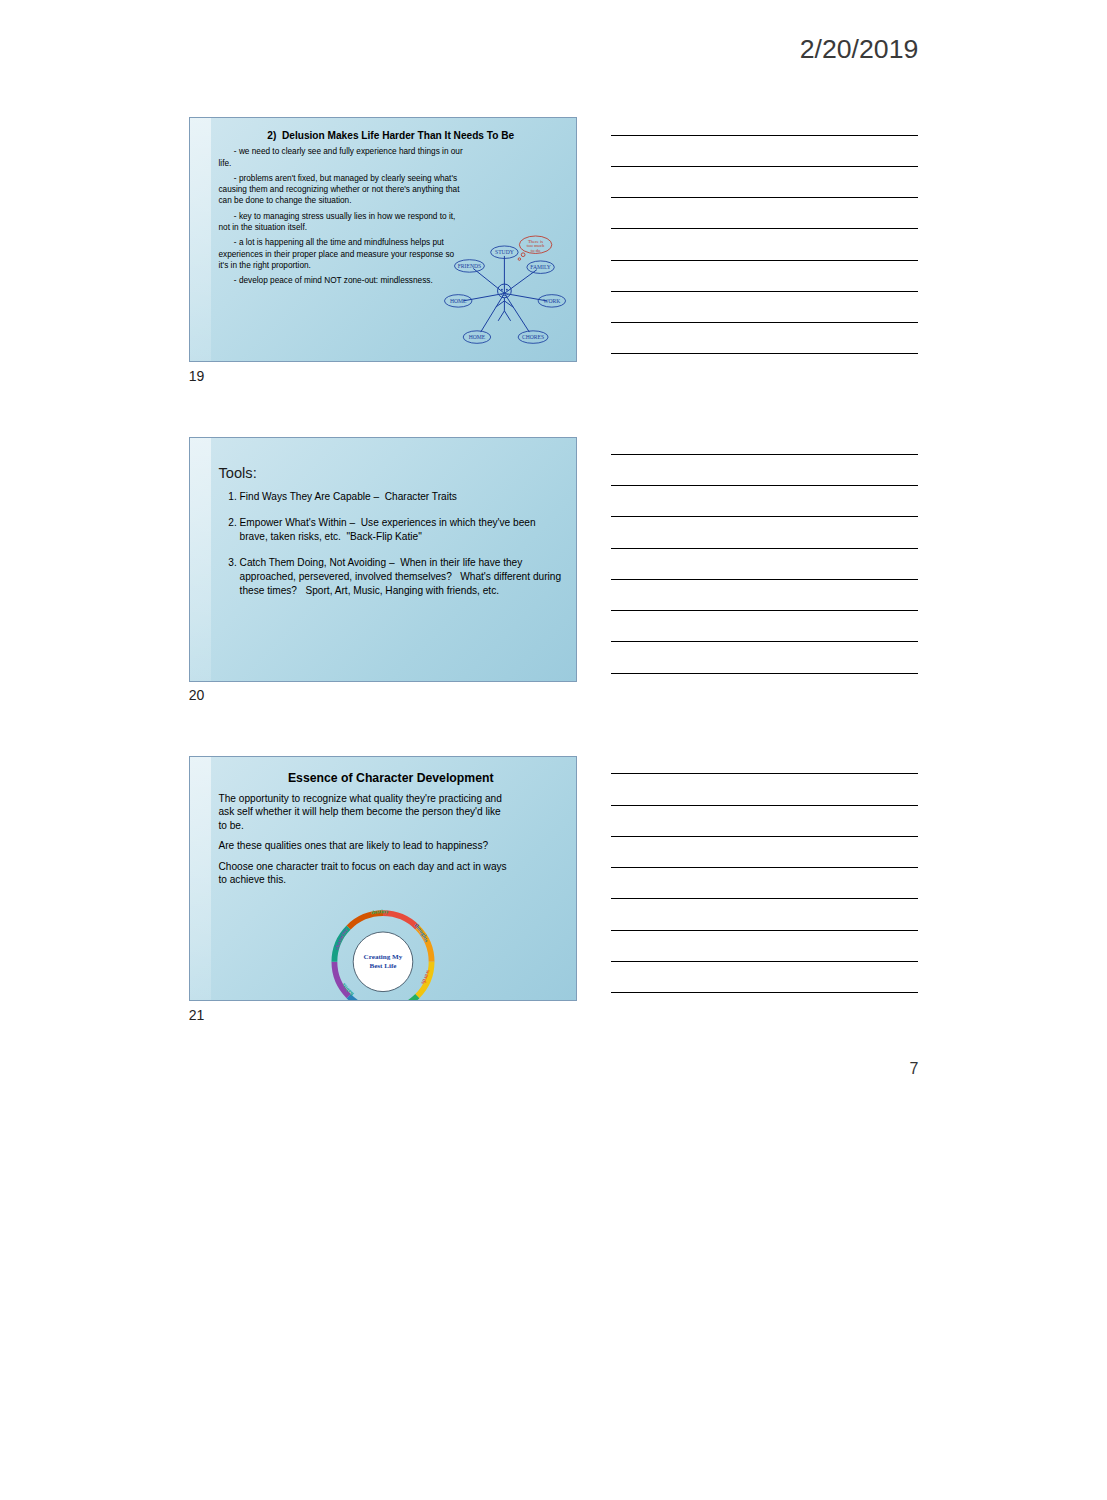2/20/2019
2) Delusion Makes Life Harder Than It Needs To Be
we need to clearly see and fully experience hard things in our life.
problems aren't fixed, but managed by clearly seeing what's causing them and recognizing whether or not there's anything that can be done to change the situation.
key to managing stress usually lies in how we respond to it, not in the situation itself.
a lot is happening all the time and mindfulness helps put experiences in their proper place and measure your response so it's in the right proportion.
develop peace of mind NOT zone-out: mindlessness.
STUDY FAMILY WORK CHORES HOME HOME FRIENDS There is too much to do
19
Tools:
Find Ways They Are Capable – Character Traits
Empower What's Within – Use experiences in which they've been brave, taken risks, etc. "Back-Flip Katie"
Catch Them Doing, Not Avoiding – When in their life have they approached, persevered, involved themselves? What's different during these times? Sport, Art, Music, Hanging with friends, etc.
20
Essence of Character Development
The opportunity to recognize what quality they're practicing and ask self whether it will help them become the person they'd like to be.
Are these qualities ones that are likely to lead to happiness?
Choose one character trait to focus on each day and act in ways to achieve this.
Creating My Best Life character destiny thoughts words actions habits
21
7